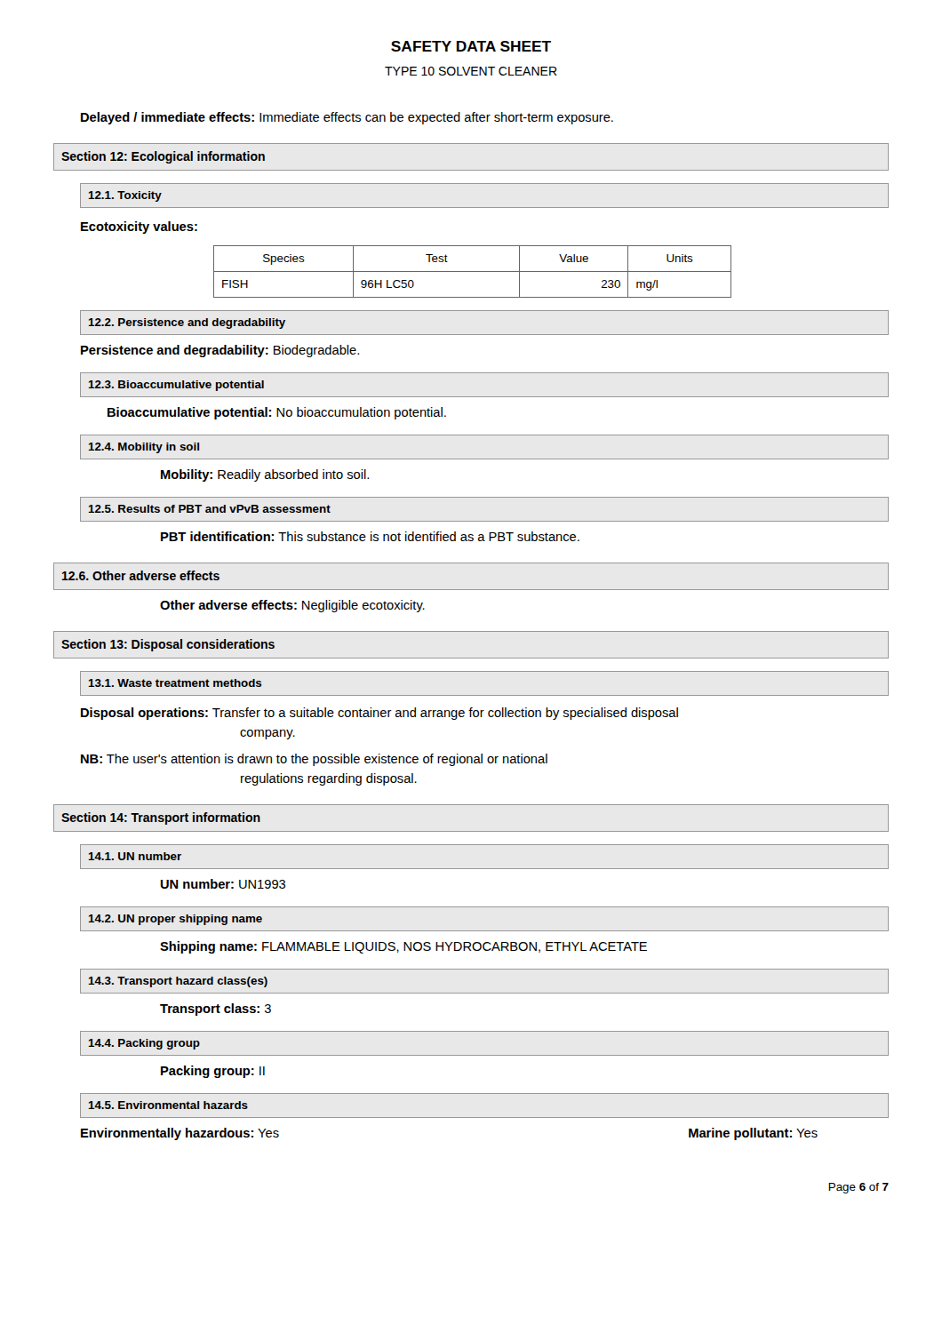SAFETY DATA SHEET
TYPE 10 SOLVENT CLEANER
Delayed / immediate effects: Immediate effects can be expected after short-term exposure.
Section 12: Ecological information
12.1. Toxicity
Ecotoxicity values:
| Species | Test | Value | Units |
| --- | --- | --- | --- |
| FISH | 96H LC50 | 230 | mg/l |
12.2. Persistence and degradability
Persistence and degradability: Biodegradable.
12.3. Bioaccumulative potential
Bioaccumulative potential: No bioaccumulation potential.
12.4. Mobility in soil
Mobility: Readily absorbed into soil.
12.5. Results of PBT and vPvB assessment
PBT identification: This substance is not identified as a PBT substance.
12.6. Other adverse effects
Other adverse effects: Negligible ecotoxicity.
Section 13: Disposal considerations
13.1. Waste treatment methods
Disposal operations: Transfer to a suitable container and arrange for collection by specialised disposal
company.
NB: The user's attention is drawn to the possible existence of regional or national
regulations regarding disposal.
Section 14: Transport information
14.1. UN number
UN number: UN1993
14.2. UN proper shipping name
Shipping name: FLAMMABLE LIQUIDS, NOS HYDROCARBON, ETHYL ACETATE
14.3. Transport hazard class(es)
Transport class: 3
14.4. Packing group
Packing group: II
14.5. Environmental hazards
Environmentally hazardous: Yes
Marine pollutant: Yes
Page 6 of 7